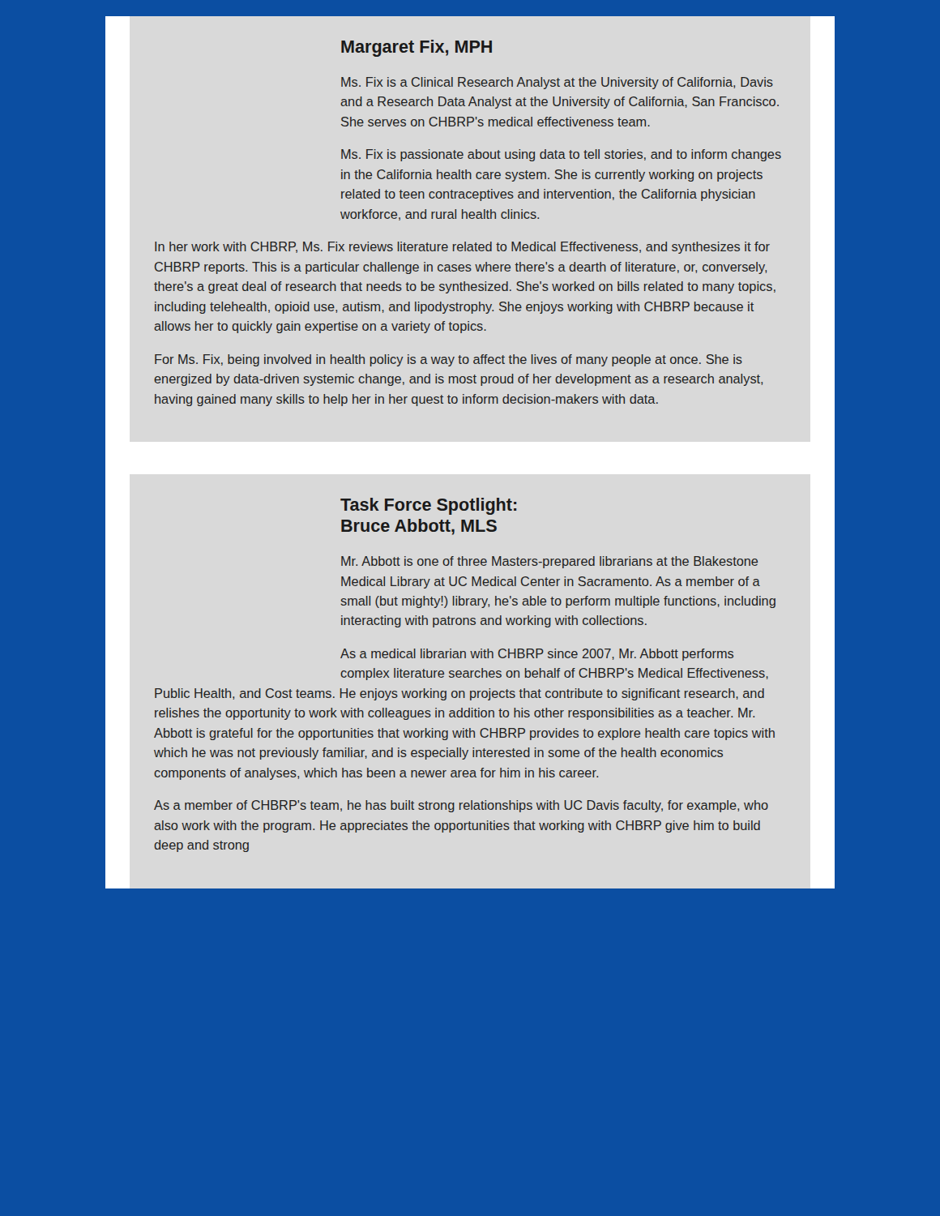Margaret Fix, MPH
Ms. Fix is a Clinical Research Analyst at the University of California, Davis and a Research Data Analyst at the University of California, San Francisco. She serves on CHBRP's medical effectiveness team.
Ms. Fix is passionate about using data to tell stories, and to inform changes in the California health care system. She is currently working on projects related to teen contraceptives and intervention, the California physician workforce, and rural health clinics.
In her work with CHBRP, Ms. Fix reviews literature related to Medical Effectiveness, and synthesizes it for CHBRP reports. This is a particular challenge in cases where there's a dearth of literature, or, conversely, there's a great deal of research that needs to be synthesized. She's worked on bills related to many topics, including telehealth, opioid use, autism, and lipodystrophy. She enjoys working with CHBRP because it allows her to quickly gain expertise on a variety of topics.
For Ms. Fix, being involved in health policy is a way to affect the lives of many people at once. She is energized by data-driven systemic change, and is most proud of her development as a research analyst, having gained many skills to help her in her quest to inform decision-makers with data.
Task Force Spotlight:
Bruce Abbott, MLS
Mr. Abbott is one of three Masters-prepared librarians at the Blakestone Medical Library at UC Medical Center in Sacramento. As a member of a small (but mighty!) library, he's able to perform multiple functions, including interacting with patrons and working with collections.
As a medical librarian with CHBRP since 2007, Mr. Abbott performs complex literature searches on behalf of CHBRP's Medical Effectiveness, Public Health, and Cost teams. He enjoys working on projects that contribute to significant research, and relishes the opportunity to work with colleagues in addition to his other responsibilities as a teacher. Mr. Abbott is grateful for the opportunities that working with CHBRP provides to explore health care topics with which he was not previously familiar, and is especially interested in some of the health economics components of analyses, which has been a newer area for him in his career.
As a member of CHBRP's team, he has built strong relationships with UC Davis faculty, for example, who also work with the program. He appreciates the opportunities that working with CHBRP give him to build deep and strong